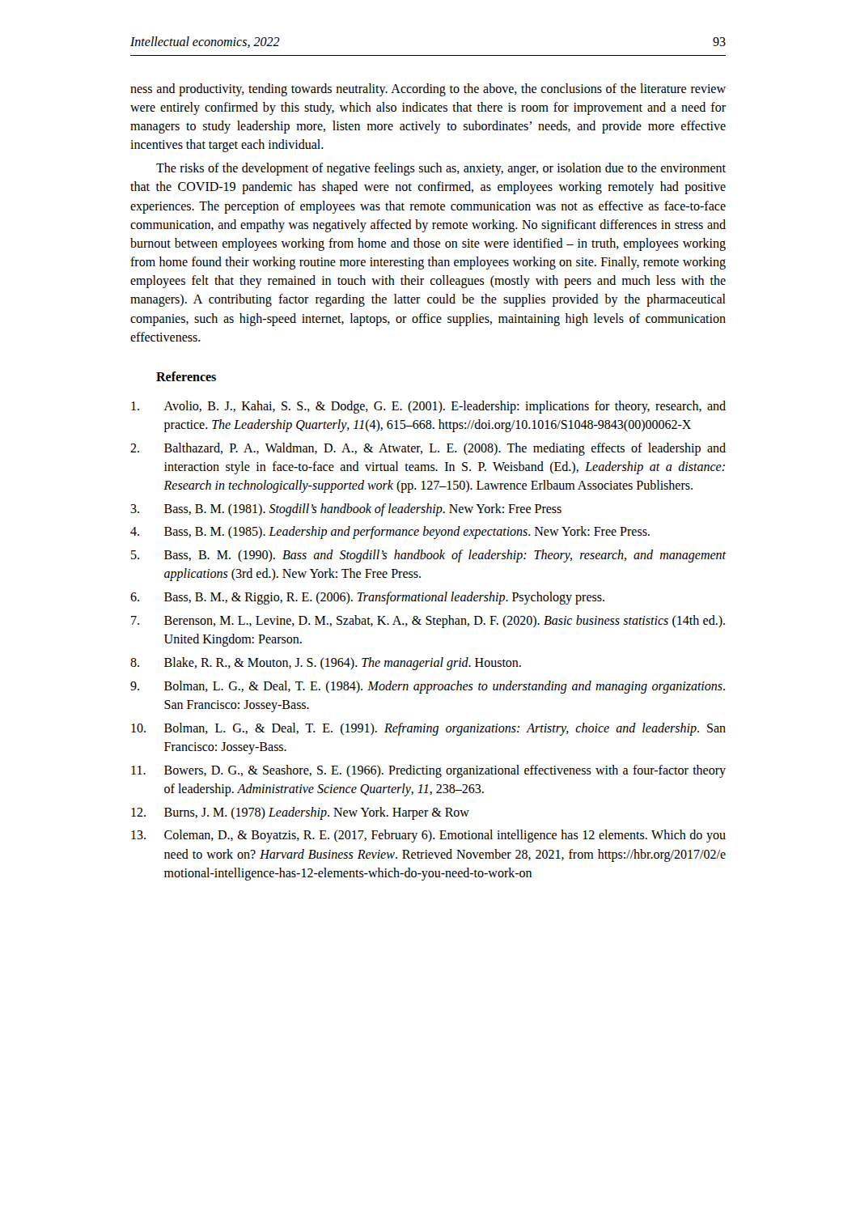Intellectual economics, 2022 93
ness and productivity, tending towards neutrality. According to the above, the conclusions of the literature review were entirely confirmed by this study, which also indicates that there is room for improvement and a need for managers to study leadership more, listen more actively to subordinates’ needs, and provide more effective incentives that target each individual.
The risks of the development of negative feelings such as, anxiety, anger, or isolation due to the environment that the COVID-19 pandemic has shaped were not confirmed, as employees working remotely had positive experiences. The perception of employees was that remote communication was not as effective as face-to-face communication, and empathy was negatively affected by remote working. No significant differences in stress and burnout between employees working from home and those on site were identified – in truth, employees working from home found their working routine more interesting than employees working on site. Finally, remote working employees felt that they remained in touch with their colleagues (mostly with peers and much less with the managers). A contributing factor regarding the latter could be the supplies provided by the pharmaceutical companies, such as high-speed internet, laptops, or office supplies, maintaining high levels of communication effectiveness.
References
Avolio, B. J., Kahai, S. S., & Dodge, G. E. (2001). E-leadership: implications for theory, research, and practice. The Leadership Quarterly, 11(4), 615–668. https://doi.org/10.1016/S1048-9843(00)00062-X
Balthazard, P. A., Waldman, D. A., & Atwater, L. E. (2008). The mediating effects of leadership and interaction style in face-to-face and virtual teams. In S. P. Weisband (Ed.), Leadership at a distance: Research in technologically-supported work (pp. 127–150). Lawrence Erlbaum Associates Publishers.
Bass, B. M. (1981). Stogdill’s handbook of leadership. New York: Free Press
Bass, B. M. (1985). Leadership and performance beyond expectations. New York: Free Press.
Bass, B. M. (1990). Bass and Stogdill’s handbook of leadership: Theory, research, and management applications (3rd ed.). New York: The Free Press.
Bass, B. M., & Riggio, R. E. (2006). Transformational leadership. Psychology press.
Berenson, M. L., Levine, D. M., Szabat, K. A., & Stephan, D. F. (2020). Basic business statistics (14th ed.). United Kingdom: Pearson.
Blake, R. R., & Mouton, J. S. (1964). The managerial grid. Houston.
Bolman, L. G., & Deal, T. E. (1984). Modern approaches to understanding and managing organizations. San Francisco: Jossey-Bass.
Bolman, L. G., & Deal, T. E. (1991). Reframing organizations: Artistry, choice and leadership. San Francisco: Jossey-Bass.
Bowers, D. G., & Seashore, S. E. (1966). Predicting organizational effectiveness with a four-factor theory of leadership. Administrative Science Quarterly, 11, 238–263.
Burns, J. M. (1978) Leadership. New York. Harper & Row
Coleman, D., & Boyatzis, R. E. (2017, February 6). Emotional intelligence has 12 elements. Which do you need to work on? Harvard Business Review. Retrieved November 28, 2021, from https://hbr.org/2017/02/emotional-intelligence-has-12-elements-which-do-you-need-to-work-on